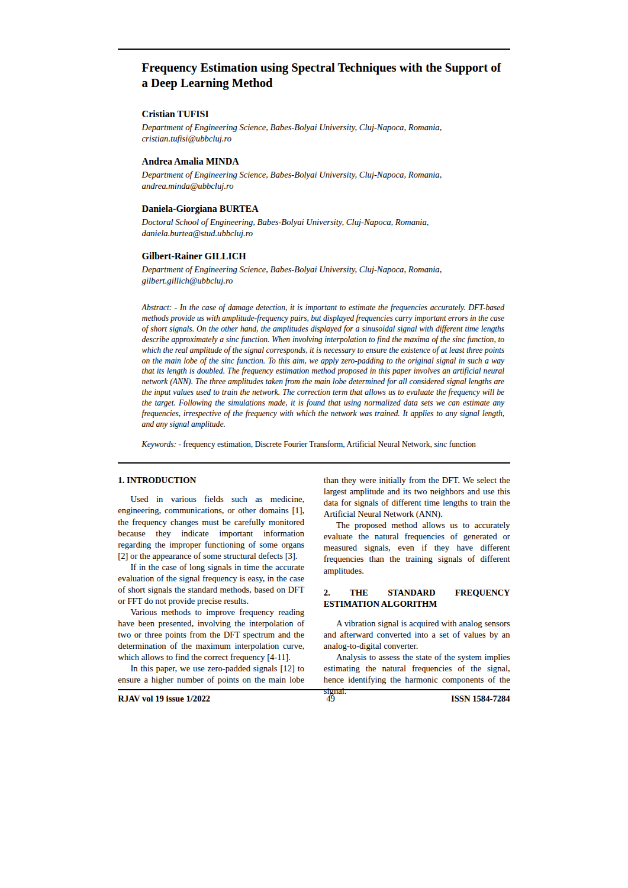Frequency Estimation using Spectral Techniques with the Support of a Deep Learning Method
Cristian TUFISI
Department of Engineering Science, Babes-Bolyai University, Cluj-Napoca, Romania,
cristian.tufisi@ubbcluj.ro
Andrea Amalia MINDA
Department of Engineering Science, Babes-Bolyai University, Cluj-Napoca, Romania,
andrea.minda@ubbcluj.ro
Daniela-Giorgiana BURTEA
Doctoral School of Engineering, Babes-Bolyai University, Cluj-Napoca, Romania,
daniela.burtea@stud.ubbcluj.ro
Gilbert-Rainer GILLICH
Department of Engineering Science, Babes-Bolyai University, Cluj-Napoca, Romania,
gilbert.gillich@ubbcluj.ro
Abstract: - In the case of damage detection, it is important to estimate the frequencies accurately. DFT-based methods provide us with amplitude-frequency pairs, but displayed frequencies carry important errors in the case of short signals. On the other hand, the amplitudes displayed for a sinusoidal signal with different time lengths describe approximately a sinc function. When involving interpolation to find the maxima of the sinc function, to which the real amplitude of the signal corresponds, it is necessary to ensure the existence of at least three points on the main lobe of the sinc function. To this aim, we apply zero-padding to the original signal in such a way that its length is doubled. The frequency estimation method proposed in this paper involves an artificial neural network (ANN). The three amplitudes taken from the main lobe determined for all considered signal lengths are the input values used to train the network. The correction term that allows us to evaluate the frequency will be the target. Following the simulations made, it is found that using normalized data sets we can estimate any frequencies, irrespective of the frequency with which the network was trained. It applies to any signal length, and any signal amplitude.
Keywords: - frequency estimation, Discrete Fourier Transform, Artificial Neural Network, sinc function
1. Introduction
Used in various fields such as medicine, engineering, communications, or other domains [1], the frequency changes must be carefully monitored because they indicate important information regarding the improper functioning of some organs [2] or the appearance of some structural defects [3].
If in the case of long signals in time the accurate evaluation of the signal frequency is easy, in the case of short signals the standard methods, based on DFT or FFT do not provide precise results.
Various methods to improve frequency reading have been presented, involving the interpolation of two or three points from the DFT spectrum and the determination of the maximum interpolation curve, which allows to find the correct frequency [4-11].
In this paper, we use zero-padded signals [12] to ensure a higher number of points on the main lobe than they were initially from the DFT. We select the largest amplitude and its two neighbors and use this data for signals of different time lengths to train the Artificial Neural Network (ANN).
The proposed method allows us to accurately evaluate the natural frequencies of generated or measured signals, even if they have different frequencies than the training signals of different amplitudes.
2. The standard frequency estimation algorithm
A vibration signal is acquired with analog sensors and afterward converted into a set of values by an analog-to-digital converter.
Analysis to assess the state of the system implies estimating the natural frequencies of the signal, hence identifying the harmonic components of the signal.
RJAV vol 19 issue 1/2022 49 ISSN 1584-7284